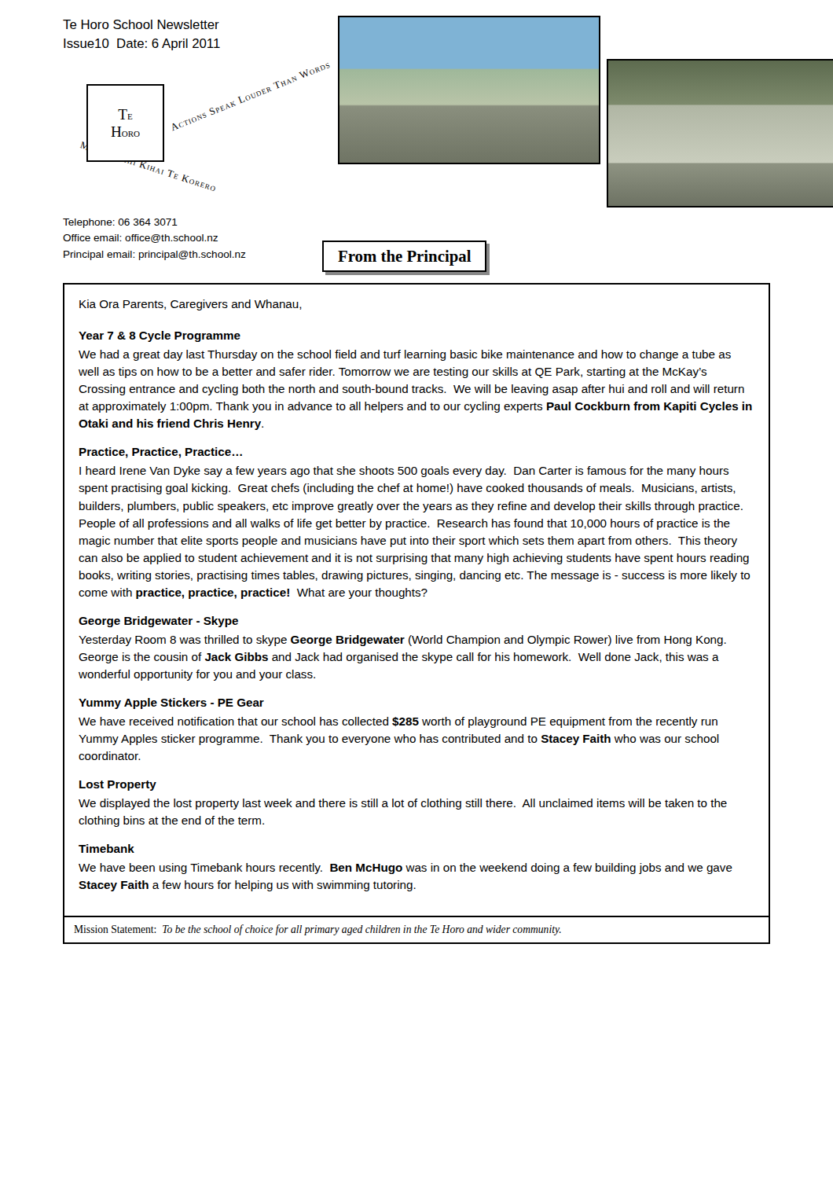Te Horo School Newsletter
Issue10 Date: 6 April 2011
Actions Speak Louder Than Words Ma Te Mahi Kihai Te Korero
Te Horo
Telephone: 06 364 3071
Office email: office@th.school.nz
Principal email: principal@th.school.nz
From the Principal
Kia Ora Parents, Caregivers and Whanau,
Year 7 & 8 Cycle Programme
We had a great day last Thursday on the school field and turf learning basic bike maintenance and how to change a tube as well as tips on how to be a better and safer rider. Tomorrow we are testing our skills at QE Park, starting at the McKay’s Crossing entrance and cycling both the north and south-bound tracks. We will be leaving asap after hui and roll and will return at approximately 1:00pm. Thank you in advance to all helpers and to our cycling experts Paul Cockburn from Kapiti Cycles in Otaki and his friend Chris Henry.
Practice, Practice, Practice…
I heard Irene Van Dyke say a few years ago that she shoots 500 goals every day. Dan Carter is famous for the many hours spent practising goal kicking. Great chefs (including the chef at home!) have cooked thousands of meals. Musicians, artists, builders, plumbers, public speakers, etc improve greatly over the years as they refine and develop their skills through practice. People of all professions and all walks of life get better by practice. Research has found that 10,000 hours of practice is the magic number that elite sports people and musicians have put into their sport which sets them apart from others. This theory can also be applied to student achievement and it is not surprising that many high achieving students have spent hours reading books, writing stories, practising times tables, drawing pictures, singing, dancing etc. The message is - success is more likely to come with practice, practice, practice! What are your thoughts?
George Bridgewater - Skype
Yesterday Room 8 was thrilled to skype George Bridgewater (World Champion and Olympic Rower) live from Hong Kong. George is the cousin of Jack Gibbs and Jack had organised the skype call for his homework. Well done Jack, this was a wonderful opportunity for you and your class.
Yummy Apple Stickers - PE Gear
We have received notification that our school has collected $285 worth of playground PE equipment from the recently run Yummy Apples sticker programme. Thank you to everyone who has contributed and to Stacey Faith who was our school coordinator.
Lost Property
We displayed the lost property last week and there is still a lot of clothing still there. All unclaimed items will be taken to the clothing bins at the end of the term.
Timebank
We have been using Timebank hours recently. Ben McHugo was in on the weekend doing a few building jobs and we gave Stacey Faith a few hours for helping us with swimming tutoring.
Mission Statement: To be the school of choice for all primary aged children in the Te Horo and wider community.